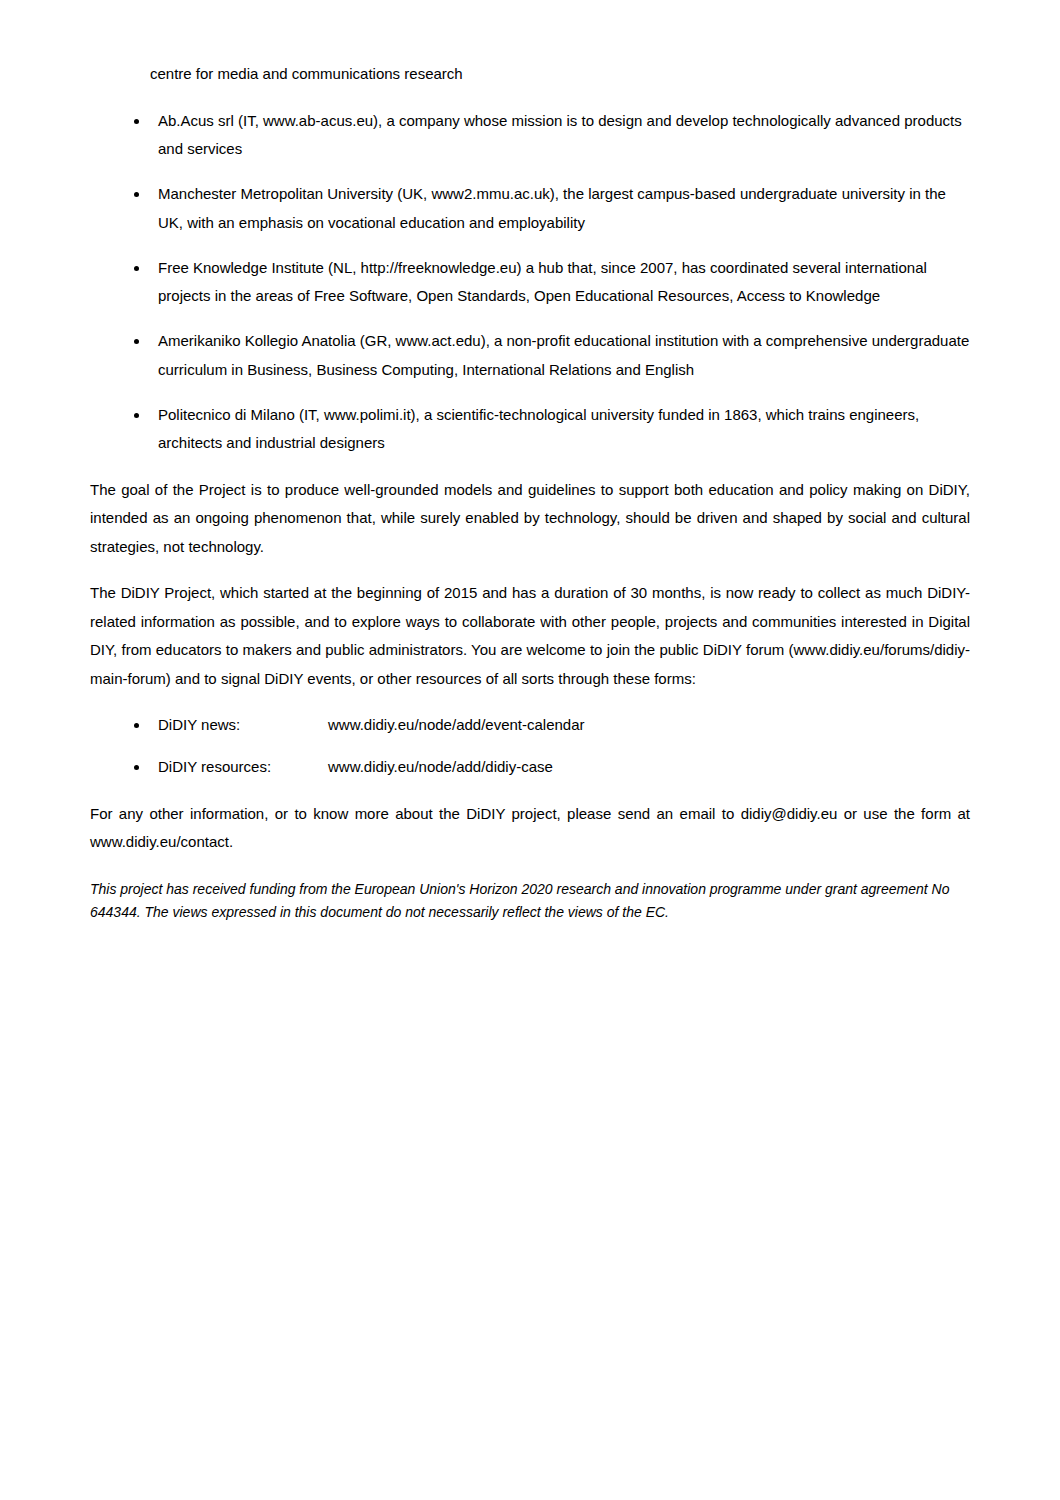centre for media and communications research
Ab.Acus srl (IT, www.ab-acus.eu), a company whose mission is to design and develop technologically advanced products and services
Manchester Metropolitan University (UK, www2.mmu.ac.uk), the largest campus-based undergraduate university in the UK, with an emphasis on vocational education and employability
Free Knowledge Institute (NL, http://freeknowledge.eu) a hub that, since 2007, has coordinated several international projects in the areas of Free Software, Open Standards, Open Educational Resources, Access to Knowledge
Amerikaniko Kollegio Anatolia (GR, www.act.edu), a non-profit educational institution with a comprehensive undergraduate curriculum in Business, Business Computing, International Relations and English
Politecnico di Milano (IT, www.polimi.it), a scientific-technological university funded in 1863, which trains engineers, architects and industrial designers
The goal of the Project is to produce well-grounded models and guidelines to support both education and policy making on DiDIY, intended as an ongoing phenomenon that, while surely enabled by technology, should be driven and shaped by social and cultural strategies, not technology.
The DiDIY Project, which started at the beginning of 2015 and has a duration of 30 months, is now ready to collect as much DiDIY-related information as possible, and to explore ways to collaborate with other people, projects and communities interested in Digital DIY, from educators to makers and public administrators. You are welcome to join the public DiDIY forum (www.didiy.eu/forums/didiy-main-forum) and to signal DiDIY events, or other resources of all sorts through these forms:
DiDIY news: www.didiy.eu/node/add/event-calendar
DiDIY resources: www.didiy.eu/node/add/didiy-case
For any other information, or to know more about the DiDIY project, please send an email to didiy@didiy.eu or use the form at www.didiy.eu/contact.
This project has received funding from the European Union's Horizon 2020 research and innovation programme under grant agreement No 644344. The views expressed in this document do not necessarily reflect the views of the EC.